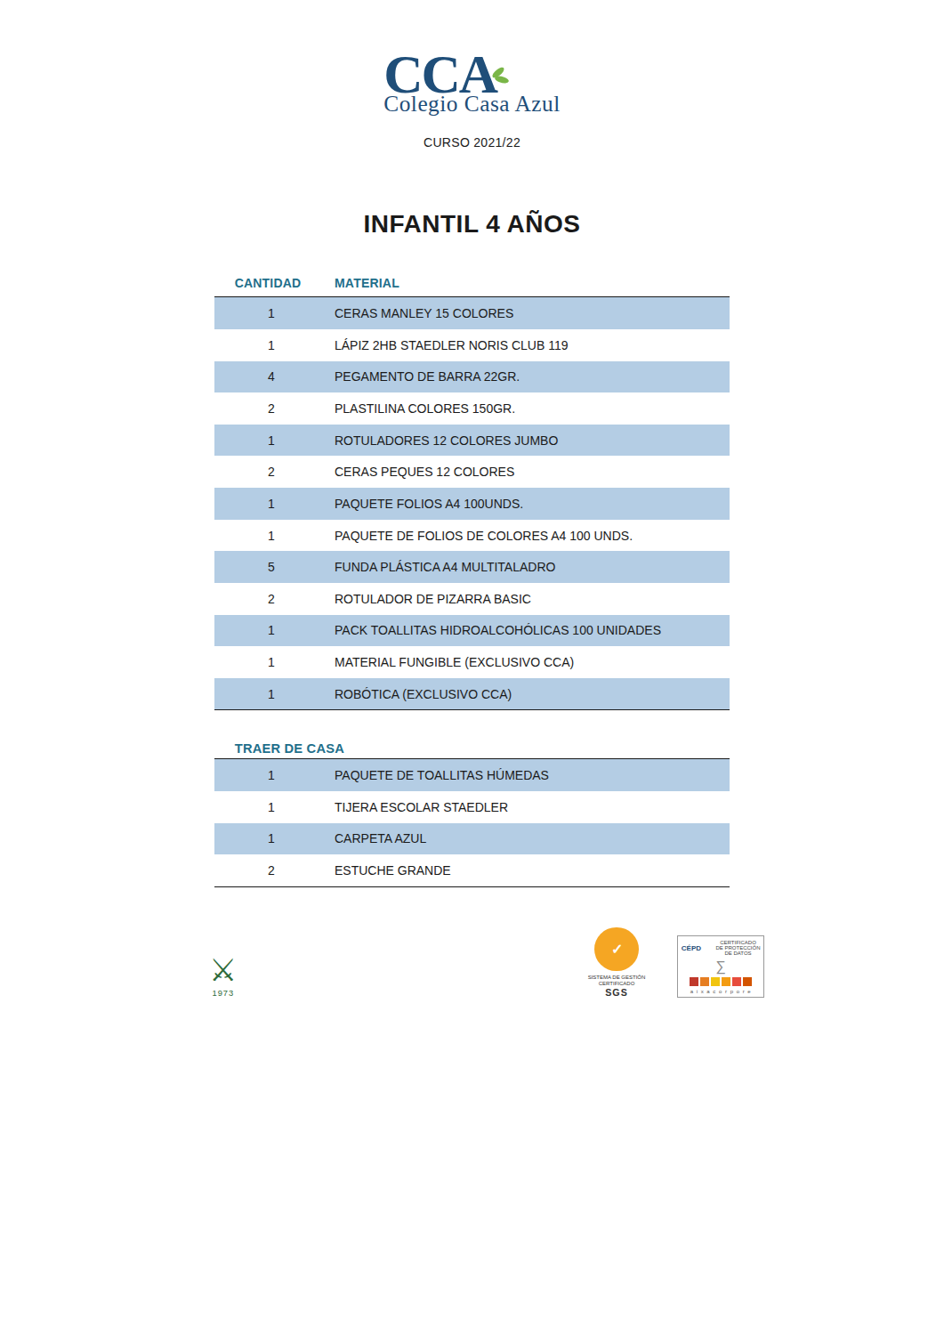CCA Colegio Casa Azul
CURSO 2021/22
INFANTIL 4 AÑOS
| CANTIDAD | MATERIAL |
| --- | --- |
| 1 | CERAS MANLEY 15 COLORES |
| 1 | LÁPIZ 2HB STAEDLER NORIS CLUB 119 |
| 4 | PEGAMENTO DE BARRA 22GR. |
| 2 | PLASTILINA COLORES 150GR. |
| 1 | ROTULADORES 12 COLORES JUMBO |
| 2 | CERAS PEQUES 12 COLORES |
| 1 | PAQUETE FOLIOS A4 100UNDS. |
| 1 | PAQUETE DE FOLIOS DE COLORES A4 100 UNDS. |
| 5 | FUNDA PLÁSTICA A4 MULTITALADRO |
| 2 | ROTULADOR DE PIZARRA BASIC |
| 1 | PACK TOALLITAS HIDROALCOHÓLICAS 100 UNIDADES |
| 1 | MATERIAL FUNGIBLE (EXCLUSIVO CCA) |
| 1 | ROBÓTICA (EXCLUSIVO CCA) |
TRAER DE CASA
| 1 | PAQUETE DE TOALLITAS HÚMEDAS |
| 1 | TIJERA ESCOLAR STAEDLER |
| 1 | CARPETA AZUL |
| 2 | ESTUCHE GRANDE |
⚔
1973
✓
SISTEMA DE GESTIÓN
CERTIFICADO
SGS
CÉPD CERTIFICADO
DE PROTECCIÓN
DE DATOS
∑
a i x a c o r p o r e